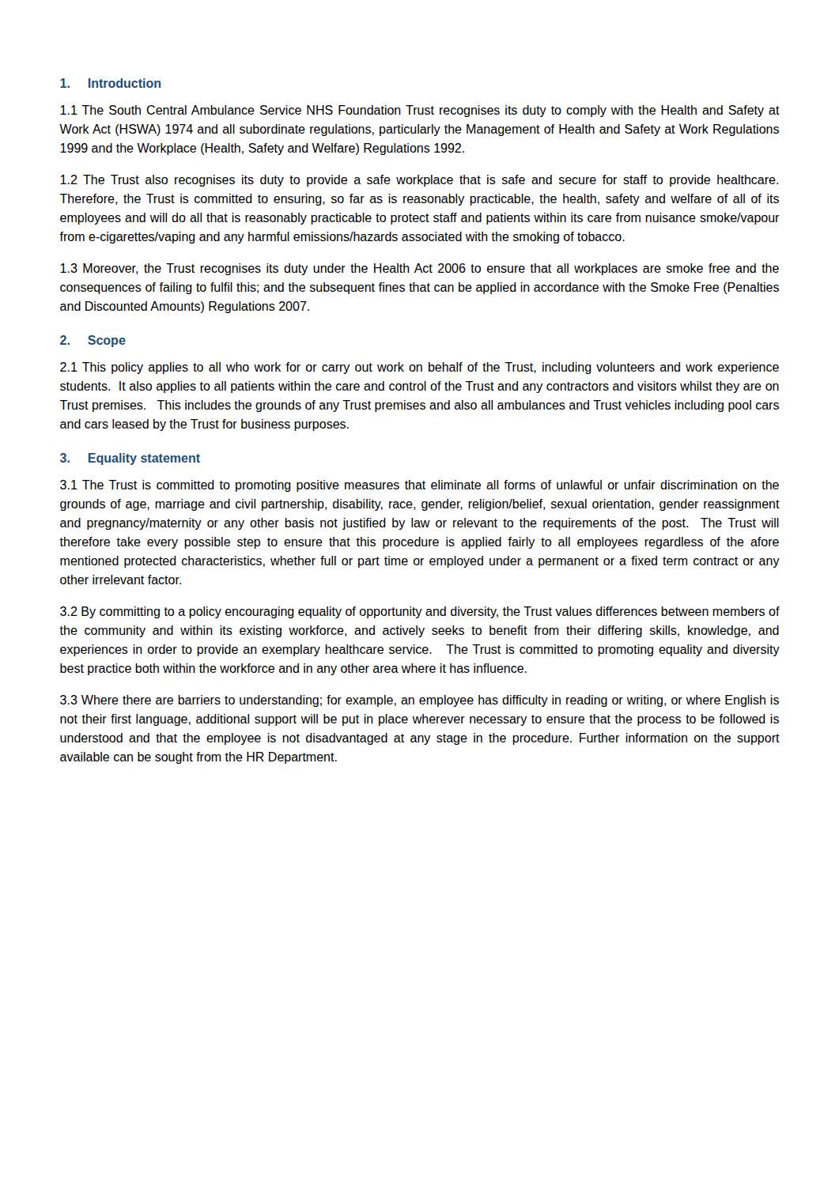1. Introduction
1.1 The South Central Ambulance Service NHS Foundation Trust recognises its duty to comply with the Health and Safety at Work Act (HSWA) 1974 and all subordinate regulations, particularly the Management of Health and Safety at Work Regulations 1999 and the Workplace (Health, Safety and Welfare) Regulations 1992.
1.2 The Trust also recognises its duty to provide a safe workplace that is safe and secure for staff to provide healthcare. Therefore, the Trust is committed to ensuring, so far as is reasonably practicable, the health, safety and welfare of all of its employees and will do all that is reasonably practicable to protect staff and patients within its care from nuisance smoke/vapour from e-cigarettes/vaping and any harmful emissions/hazards associated with the smoking of tobacco.
1.3 Moreover, the Trust recognises its duty under the Health Act 2006 to ensure that all workplaces are smoke free and the consequences of failing to fulfil this; and the subsequent fines that can be applied in accordance with the Smoke Free (Penalties and Discounted Amounts) Regulations 2007.
2. Scope
2.1 This policy applies to all who work for or carry out work on behalf of the Trust, including volunteers and work experience students. It also applies to all patients within the care and control of the Trust and any contractors and visitors whilst they are on Trust premises. This includes the grounds of any Trust premises and also all ambulances and Trust vehicles including pool cars and cars leased by the Trust for business purposes.
3. Equality statement
3.1 The Trust is committed to promoting positive measures that eliminate all forms of unlawful or unfair discrimination on the grounds of age, marriage and civil partnership, disability, race, gender, religion/belief, sexual orientation, gender reassignment and pregnancy/maternity or any other basis not justified by law or relevant to the requirements of the post. The Trust will therefore take every possible step to ensure that this procedure is applied fairly to all employees regardless of the afore mentioned protected characteristics, whether full or part time or employed under a permanent or a fixed term contract or any other irrelevant factor.
3.2 By committing to a policy encouraging equality of opportunity and diversity, the Trust values differences between members of the community and within its existing workforce, and actively seeks to benefit from their differing skills, knowledge, and experiences in order to provide an exemplary healthcare service. The Trust is committed to promoting equality and diversity best practice both within the workforce and in any other area where it has influence.
3.3 Where there are barriers to understanding; for example, an employee has difficulty in reading or writing, or where English is not their first language, additional support will be put in place wherever necessary to ensure that the process to be followed is understood and that the employee is not disadvantaged at any stage in the procedure. Further information on the support available can be sought from the HR Department.